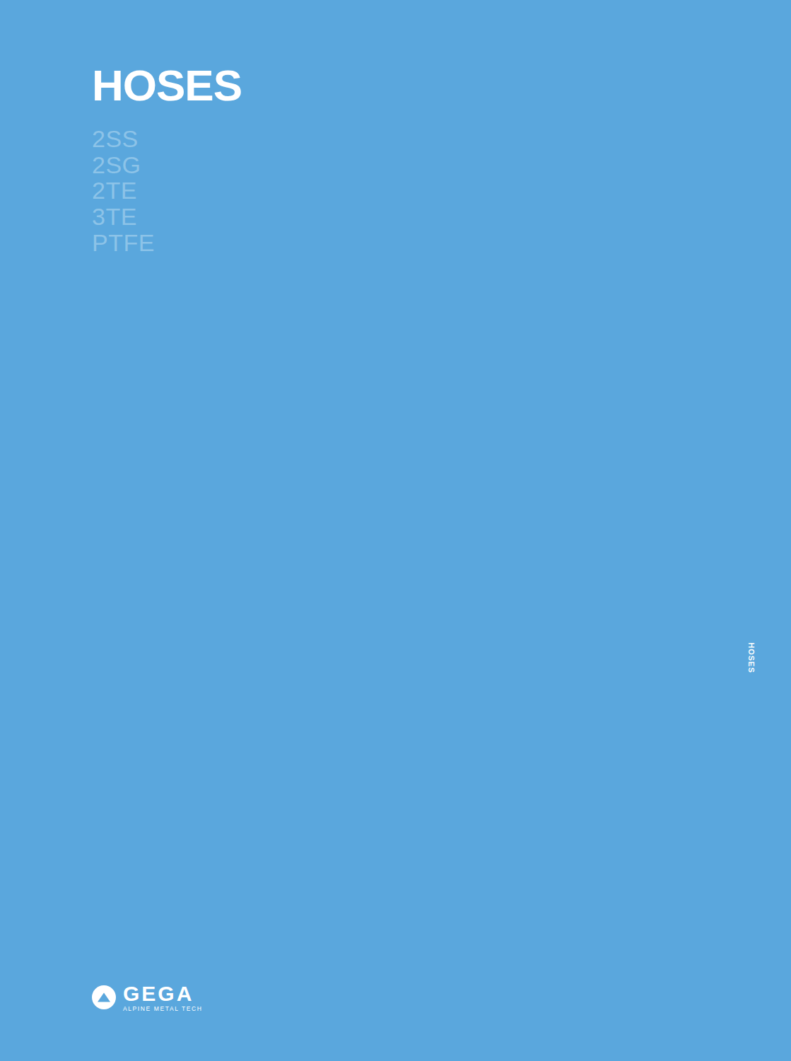HOSES
2SS
2SG
2TE
3TE
PTFE
HOSES
GEGA ALPINE METAL TECH